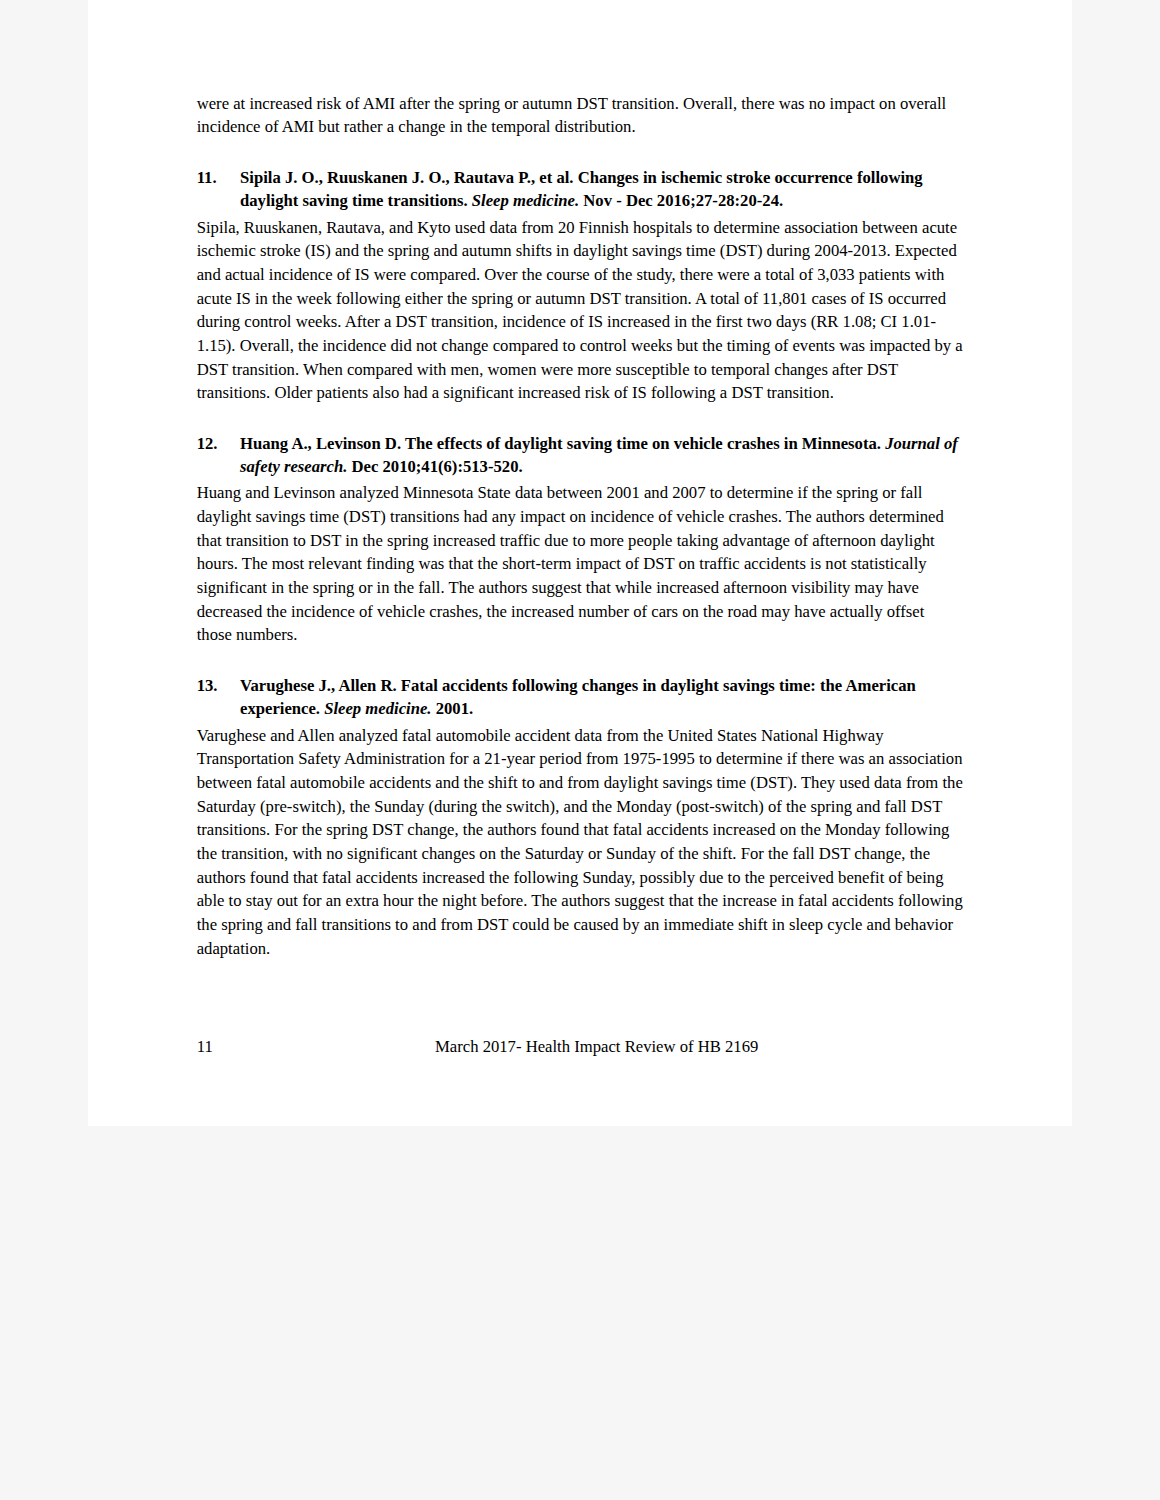were at increased risk of AMI after the spring or autumn DST transition. Overall, there was no impact on overall incidence of AMI but rather a change in the temporal distribution.
11. Sipila J. O., Ruuskanen J. O., Rautava P., et al. Changes in ischemic stroke occurrence following daylight saving time transitions. Sleep medicine. Nov - Dec 2016;27-28:20-24.
Sipila, Ruuskanen, Rautava, and Kyto used data from 20 Finnish hospitals to determine association between acute ischemic stroke (IS) and the spring and autumn shifts in daylight savings time (DST) during 2004-2013. Expected and actual incidence of IS were compared. Over the course of the study, there were a total of 3,033 patients with acute IS in the week following either the spring or autumn DST transition. A total of 11,801 cases of IS occurred during control weeks. After a DST transition, incidence of IS increased in the first two days (RR 1.08; CI 1.01-1.15). Overall, the incidence did not change compared to control weeks but the timing of events was impacted by a DST transition. When compared with men, women were more susceptible to temporal changes after DST transitions. Older patients also had a significant increased risk of IS following a DST transition.
12. Huang A., Levinson D. The effects of daylight saving time on vehicle crashes in Minnesota. Journal of safety research. Dec 2010;41(6):513-520.
Huang and Levinson analyzed Minnesota State data between 2001 and 2007 to determine if the spring or fall daylight savings time (DST) transitions had any impact on incidence of vehicle crashes. The authors determined that transition to DST in the spring increased traffic due to more people taking advantage of afternoon daylight hours. The most relevant finding was that the short-term impact of DST on traffic accidents is not statistically significant in the spring or in the fall. The authors suggest that while increased afternoon visibility may have decreased the incidence of vehicle crashes, the increased number of cars on the road may have actually offset those numbers.
13. Varughese J., Allen R. Fatal accidents following changes in daylight savings time: the American experience. Sleep medicine. 2001.
Varughese and Allen analyzed fatal automobile accident data from the United States National Highway Transportation Safety Administration for a 21-year period from 1975-1995 to determine if there was an association between fatal automobile accidents and the shift to and from daylight savings time (DST). They used data from the Saturday (pre-switch), the Sunday (during the switch), and the Monday (post-switch) of the spring and fall DST transitions. For the spring DST change, the authors found that fatal accidents increased on the Monday following the transition, with no significant changes on the Saturday or Sunday of the shift. For the fall DST change, the authors found that fatal accidents increased the following Sunday, possibly due to the perceived benefit of being able to stay out for an extra hour the night before. The authors suggest that the increase in fatal accidents following the spring and fall transitions to and from DST could be caused by an immediate shift in sleep cycle and behavior adaptation.
11
March 2017- Health Impact Review of HB 2169